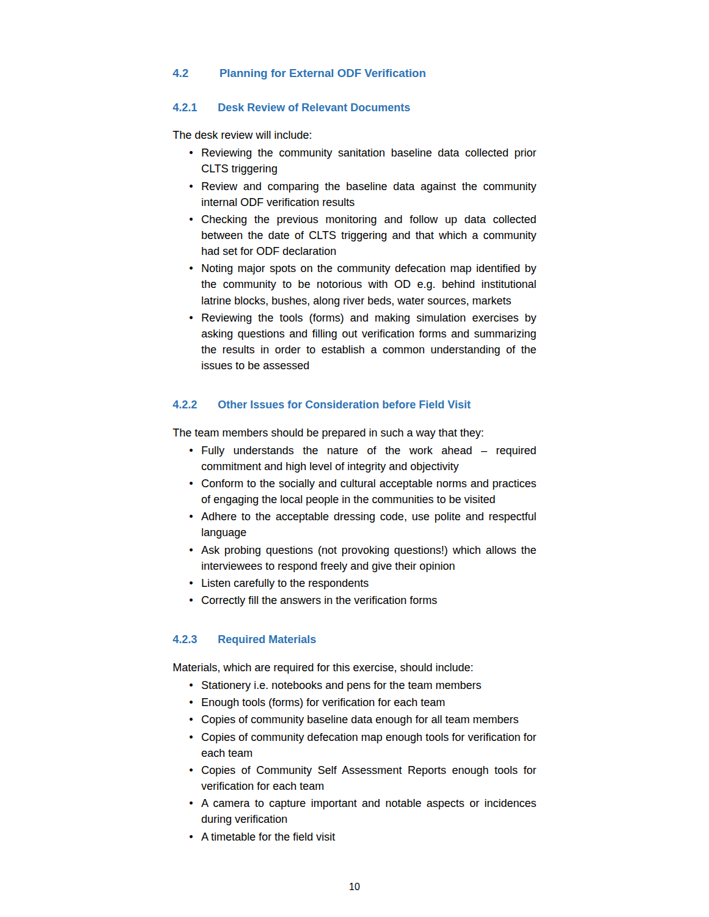4.2 Planning for External ODF Verification
4.2.1 Desk Review of Relevant Documents
The desk review will include:
Reviewing the community sanitation baseline data collected prior CLTS triggering
Review and comparing the baseline data against the community internal ODF verification results
Checking the previous monitoring and follow up data collected between the date of CLTS triggering and that which a community had set for ODF declaration
Noting major spots on the community defecation map identified by the community to be notorious with OD e.g. behind institutional latrine blocks, bushes, along river beds, water sources, markets
Reviewing the tools (forms) and making simulation exercises by asking questions and filling out verification forms and summarizing the results in order to establish a common understanding of the issues to be assessed
4.2.2 Other Issues for Consideration before Field Visit
The team members should be prepared in such a way that they:
Fully understands the nature of the work ahead – required commitment and high level of integrity and objectivity
Conform to the socially and cultural acceptable norms and practices of engaging the local people in the communities to be visited
Adhere to the acceptable dressing code, use polite and respectful language
Ask probing questions (not provoking questions!) which allows the interviewees to respond freely and give their opinion
Listen carefully to the respondents
Correctly fill the answers in the verification forms
4.2.3 Required Materials
Materials, which are required for this exercise, should include:
Stationery i.e. notebooks and pens for the team members
Enough tools (forms) for verification for each team
Copies of community baseline data enough for all team members
Copies of community defecation map enough tools for verification for each team
Copies of Community Self Assessment Reports enough tools for verification for each team
A camera to capture important and notable aspects or incidences during verification
A timetable for the field visit
10